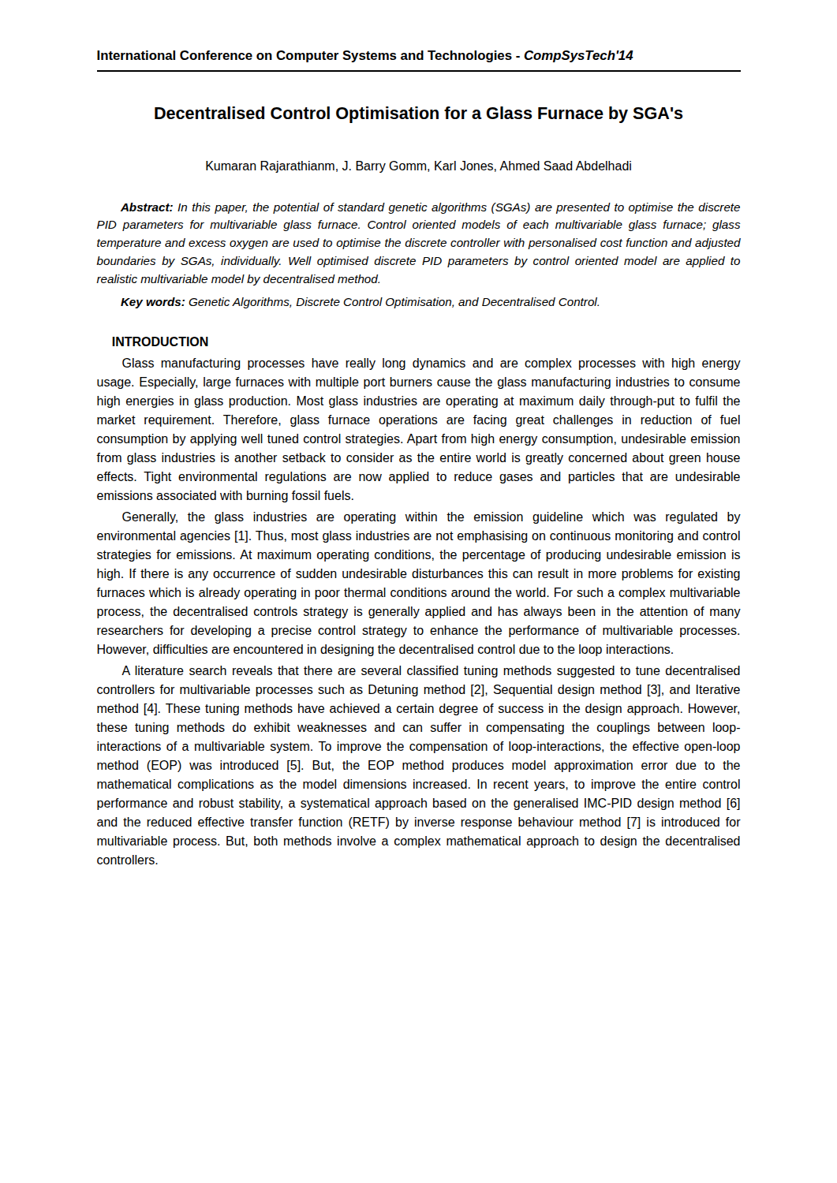International Conference on Computer Systems and Technologies - CompSysTech'14
Decentralised Control Optimisation for a Glass Furnace by SGA's
Kumaran Rajarathianm, J. Barry Gomm, Karl Jones, Ahmed Saad Abdelhadi
Abstract: In this paper, the potential of standard genetic algorithms (SGAs) are presented to optimise the discrete PID parameters for multivariable glass furnace. Control oriented models of each multivariable glass furnace; glass temperature and excess oxygen are used to optimise the discrete controller with personalised cost function and adjusted boundaries by SGAs, individually. Well optimised discrete PID parameters by control oriented model are applied to realistic multivariable model by decentralised method.
Key words: Genetic Algorithms, Discrete Control Optimisation, and Decentralised Control.
INTRODUCTION
Glass manufacturing processes have really long dynamics and are complex processes with high energy usage. Especially, large furnaces with multiple port burners cause the glass manufacturing industries to consume high energies in glass production. Most glass industries are operating at maximum daily through-put to fulfil the market requirement. Therefore, glass furnace operations are facing great challenges in reduction of fuel consumption by applying well tuned control strategies. Apart from high energy consumption, undesirable emission from glass industries is another setback to consider as the entire world is greatly concerned about green house effects. Tight environmental regulations are now applied to reduce gases and particles that are undesirable emissions associated with burning fossil fuels.
Generally, the glass industries are operating within the emission guideline which was regulated by environmental agencies [1]. Thus, most glass industries are not emphasising on continuous monitoring and control strategies for emissions. At maximum operating conditions, the percentage of producing undesirable emission is high. If there is any occurrence of sudden undesirable disturbances this can result in more problems for existing furnaces which is already operating in poor thermal conditions around the world. For such a complex multivariable process, the decentralised controls strategy is generally applied and has always been in the attention of many researchers for developing a precise control strategy to enhance the performance of multivariable processes. However, difficulties are encountered in designing the decentralised control due to the loop interactions.
A literature search reveals that there are several classified tuning methods suggested to tune decentralised controllers for multivariable processes such as Detuning method [2], Sequential design method [3], and Iterative method [4]. These tuning methods have achieved a certain degree of success in the design approach. However, these tuning methods do exhibit weaknesses and can suffer in compensating the couplings between loop-interactions of a multivariable system. To improve the compensation of loop-interactions, the effective open-loop method (EOP) was introduced [5]. But, the EOP method produces model approximation error due to the mathematical complications as the model dimensions increased. In recent years, to improve the entire control performance and robust stability, a systematical approach based on the generalised IMC-PID design method [6] and the reduced effective transfer function (RETF) by inverse response behaviour method [7] is introduced for multivariable process. But, both methods involve a complex mathematical approach to design the decentralised controllers.